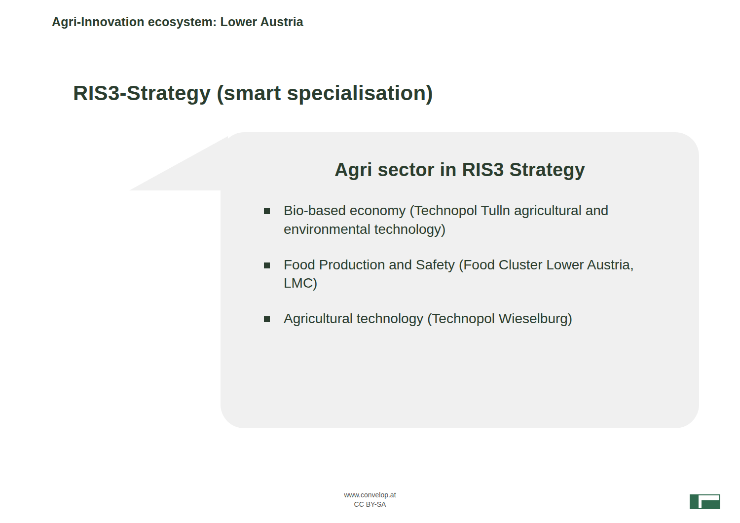Agri-Innovation ecosystem: Lower Austria
RIS3-Strategy (smart specialisation)
Agri sector in RIS3 Strategy
Bio-based economy (Technopol Tulln agricultural and environmental technology)
Food Production and Safety (Food Cluster Lower Austria, LMC)
Agricultural technology (Technopol Wieselburg)
www.convelop.at
CC BY-SA